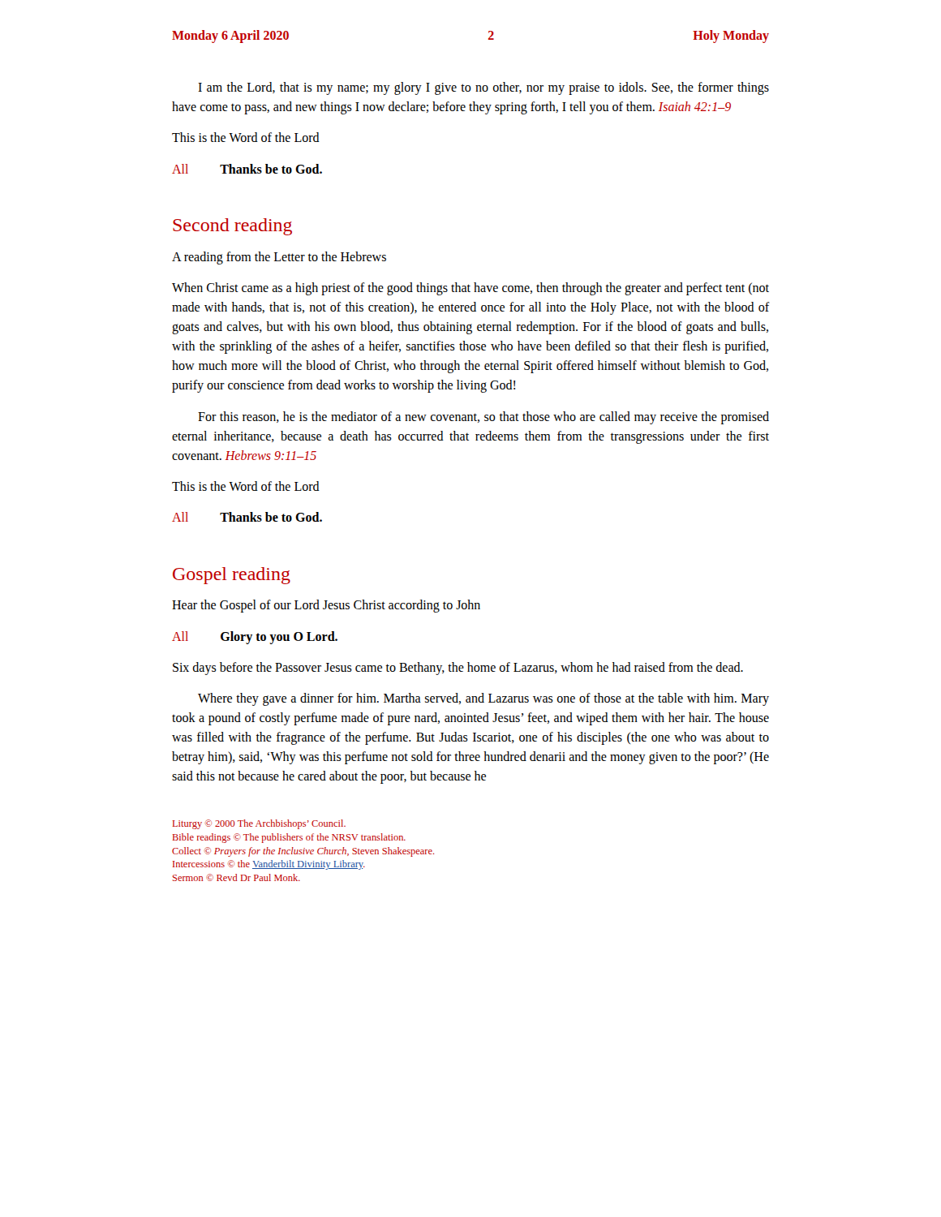Monday 6 April 2020 2 Holy Monday
I am the Lord, that is my name; my glory I give to no other, nor my praise to idols. See, the former things have come to pass, and new things I now declare; before they spring forth, I tell you of them. Isaiah 42:1–9
This is the Word of the Lord
All Thanks be to God.
Second reading
A reading from the Letter to the Hebrews
When Christ came as a high priest of the good things that have come, then through the greater and perfect tent (not made with hands, that is, not of this creation), he entered once for all into the Holy Place, not with the blood of goats and calves, but with his own blood, thus obtaining eternal redemption. For if the blood of goats and bulls, with the sprinkling of the ashes of a heifer, sanctifies those who have been defiled so that their flesh is purified, how much more will the blood of Christ, who through the eternal Spirit offered himself without blemish to God, purify our conscience from dead works to worship the living God!
For this reason, he is the mediator of a new covenant, so that those who are called may receive the promised eternal inheritance, because a death has occurred that redeems them from the transgressions under the first covenant. Hebrews 9:11–15
This is the Word of the Lord
All Thanks be to God.
Gospel reading
Hear the Gospel of our Lord Jesus Christ according to John
All Glory to you O Lord.
Six days before the Passover Jesus came to Bethany, the home of Lazarus, whom he had raised from the dead.
Where they gave a dinner for him. Martha served, and Lazarus was one of those at the table with him. Mary took a pound of costly perfume made of pure nard, anointed Jesus’ feet, and wiped them with her hair. The house was filled with the fragrance of the perfume. But Judas Iscariot, one of his disciples (the one who was about to betray him), said, ‘Why was this perfume not sold for three hundred denarii and the money given to the poor?’ (He said this not because he cared about the poor, but because he
Liturgy © 2000 The Archbishops’ Council.
Bible readings © The publishers of the NRSV translation.
Collect © Prayers for the Inclusive Church, Steven Shakespeare.
Intercessions © the Vanderbilt Divinity Library.
Sermon © Revd Dr Paul Monk.